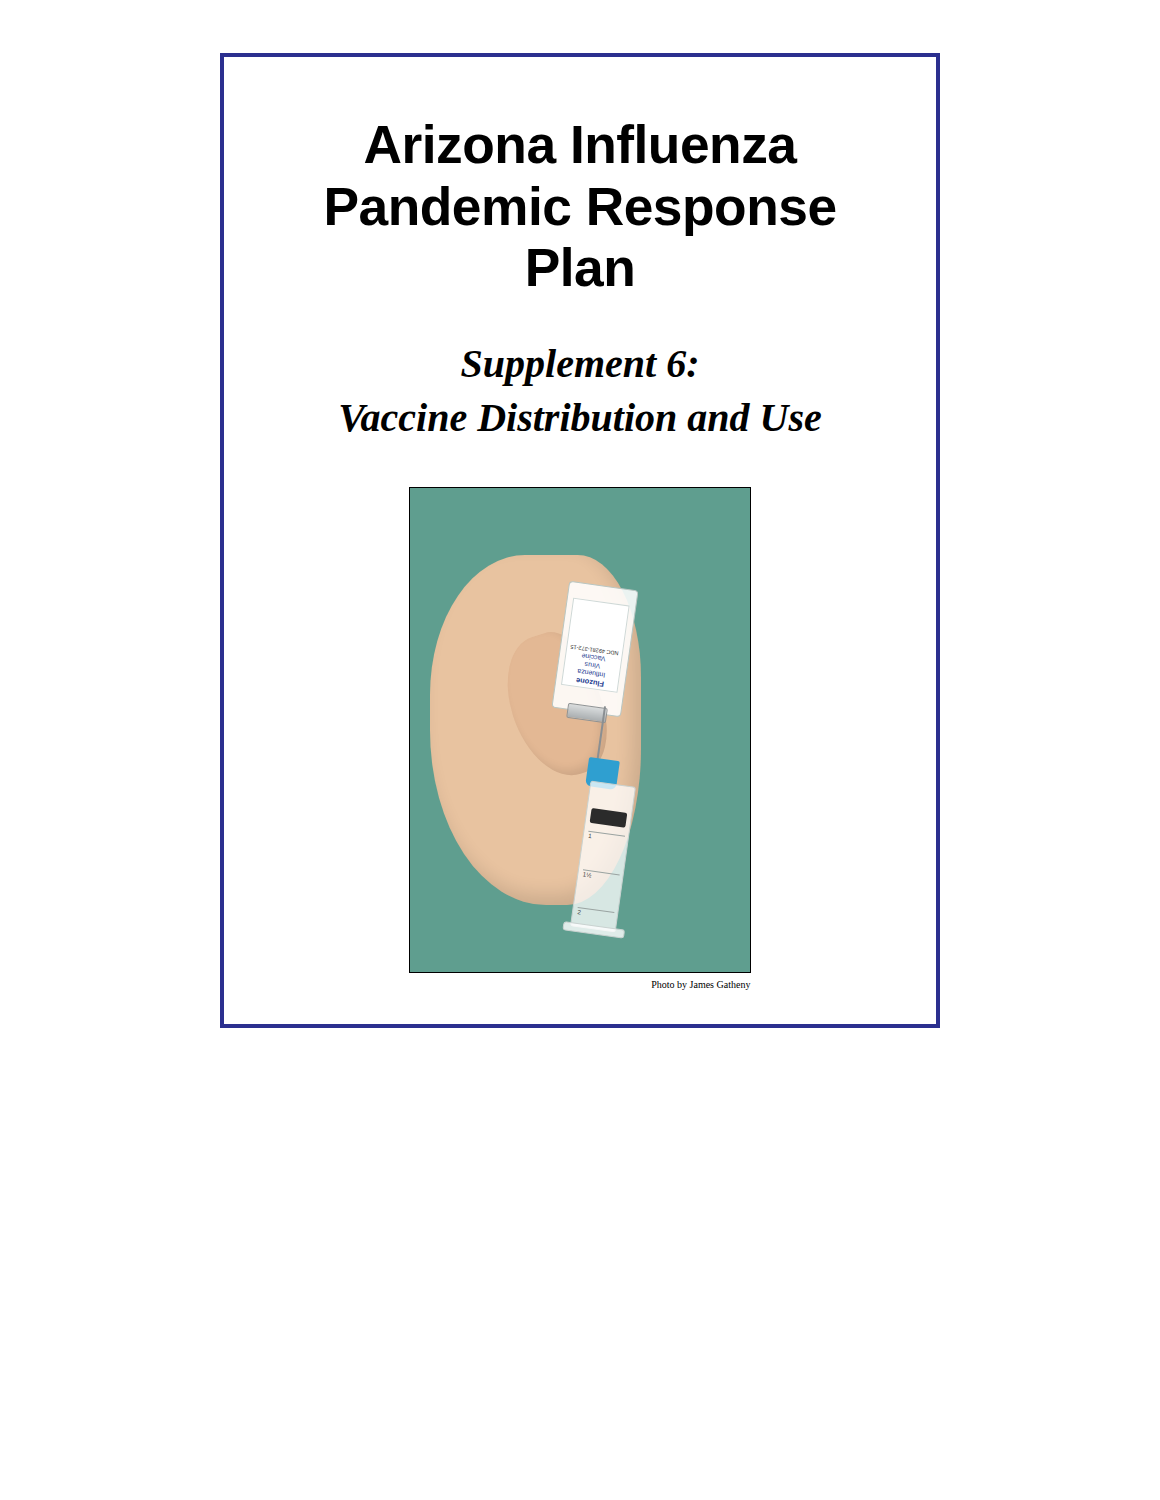Arizona Influenza Pandemic Response Plan
Supplement 6:
Vaccine Distribution and Use
Fluzone Influenza
Virus
Vaccine NDC 49281-372-15
1 1½ 2
Photo by James Gatheny